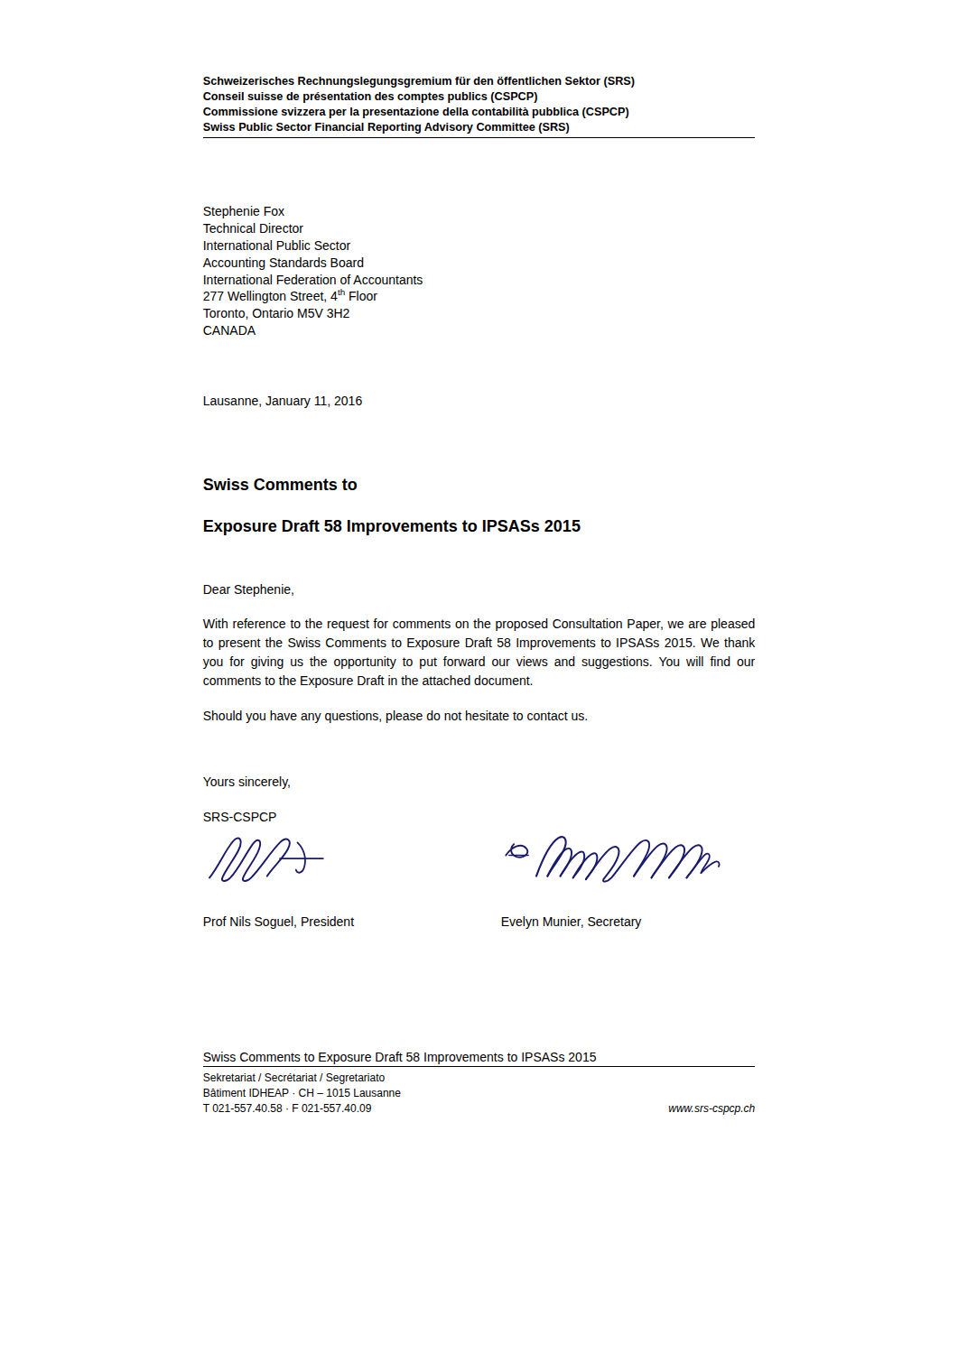Schweizerisches Rechnungslegungsgremium für den öffentlichen Sektor (SRS)
Conseil suisse de présentation des comptes publics (CSPCP)
Commissione svizzera per la presentazione della contabilità pubblica (CSPCP)
Swiss Public Sector Financial Reporting Advisory Committee (SRS)
Stephenie Fox
Technical Director
International Public Sector
Accounting Standards Board
International Federation of Accountants
277 Wellington Street, 4th Floor
Toronto, Ontario M5V 3H2
CANADA
Lausanne, January 11, 2016
Swiss Comments to
Exposure Draft 58 Improvements to IPSASs 2015
Dear Stephenie,
With reference to the request for comments on the proposed Consultation Paper, we are pleased to present the Swiss Comments to Exposure Draft 58 Improvements to IPSASs 2015. We thank you for giving us the opportunity to put forward our views and suggestions. You will find our comments to the Exposure Draft in the attached document.
Should you have any questions, please do not hesitate to contact us.
Yours sincerely,
SRS-CSPCP
Prof Nils Soguel, President Evelyn Munier, Secretary
Swiss Comments to Exposure Draft 58 Improvements to IPSASs 2015
Sekretariat / Secrétariat / Segretariato
Bâtiment IDHEAP · CH – 1015 Lausanne
T 021-557.40.58 · F 021-557.40.09
www.srs-cspcp.ch